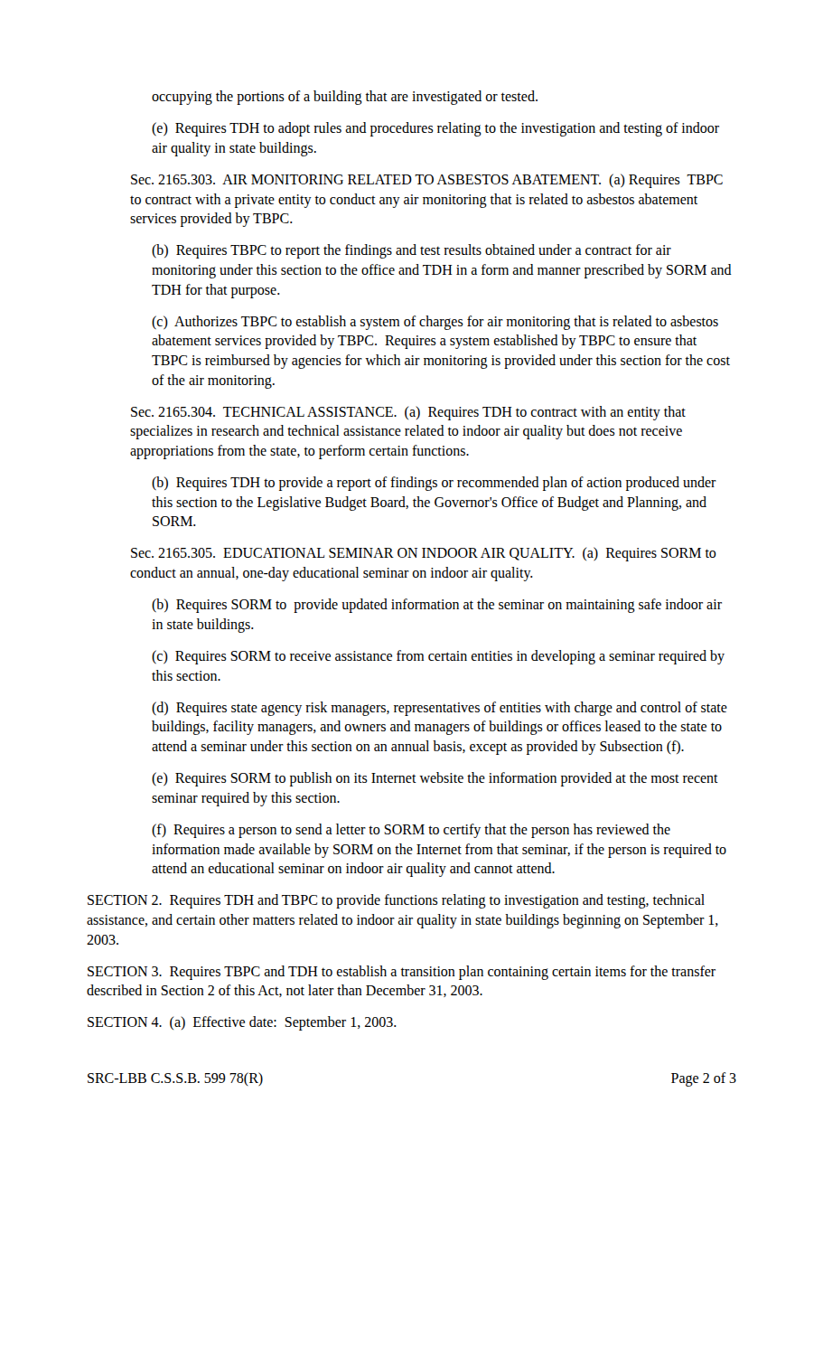occupying the portions of a building that are investigated or tested.
(e) Requires TDH to adopt rules and procedures relating to the investigation and testing of indoor air quality in state buildings.
Sec. 2165.303. AIR MONITORING RELATED TO ASBESTOS ABATEMENT. (a) Requires TBPC to contract with a private entity to conduct any air monitoring that is related to asbestos abatement services provided by TBPC.
(b) Requires TBPC to report the findings and test results obtained under a contract for air monitoring under this section to the office and TDH in a form and manner prescribed by SORM and TDH for that purpose.
(c) Authorizes TBPC to establish a system of charges for air monitoring that is related to asbestos abatement services provided by TBPC. Requires a system established by TBPC to ensure that TBPC is reimbursed by agencies for which air monitoring is provided under this section for the cost of the air monitoring.
Sec. 2165.304. TECHNICAL ASSISTANCE. (a) Requires TDH to contract with an entity that specializes in research and technical assistance related to indoor air quality but does not receive appropriations from the state, to perform certain functions.
(b) Requires TDH to provide a report of findings or recommended plan of action produced under this section to the Legislative Budget Board, the Governor's Office of Budget and Planning, and SORM.
Sec. 2165.305. EDUCATIONAL SEMINAR ON INDOOR AIR QUALITY. (a) Requires SORM to conduct an annual, one-day educational seminar on indoor air quality.
(b) Requires SORM to provide updated information at the seminar on maintaining safe indoor air in state buildings.
(c) Requires SORM to receive assistance from certain entities in developing a seminar required by this section.
(d) Requires state agency risk managers, representatives of entities with charge and control of state buildings, facility managers, and owners and managers of buildings or offices leased to the state to attend a seminar under this section on an annual basis, except as provided by Subsection (f).
(e) Requires SORM to publish on its Internet website the information provided at the most recent seminar required by this section.
(f) Requires a person to send a letter to SORM to certify that the person has reviewed the information made available by SORM on the Internet from that seminar, if the person is required to attend an educational seminar on indoor air quality and cannot attend.
SECTION 2. Requires TDH and TBPC to provide functions relating to investigation and testing, technical assistance, and certain other matters related to indoor air quality in state buildings beginning on September 1, 2003.
SECTION 3. Requires TBPC and TDH to establish a transition plan containing certain items for the transfer described in Section 2 of this Act, not later than December 31, 2003.
SECTION 4. (a) Effective date: September 1, 2003.
SRC-LBB C.S.S.B. 599 78(R) Page 2 of 3